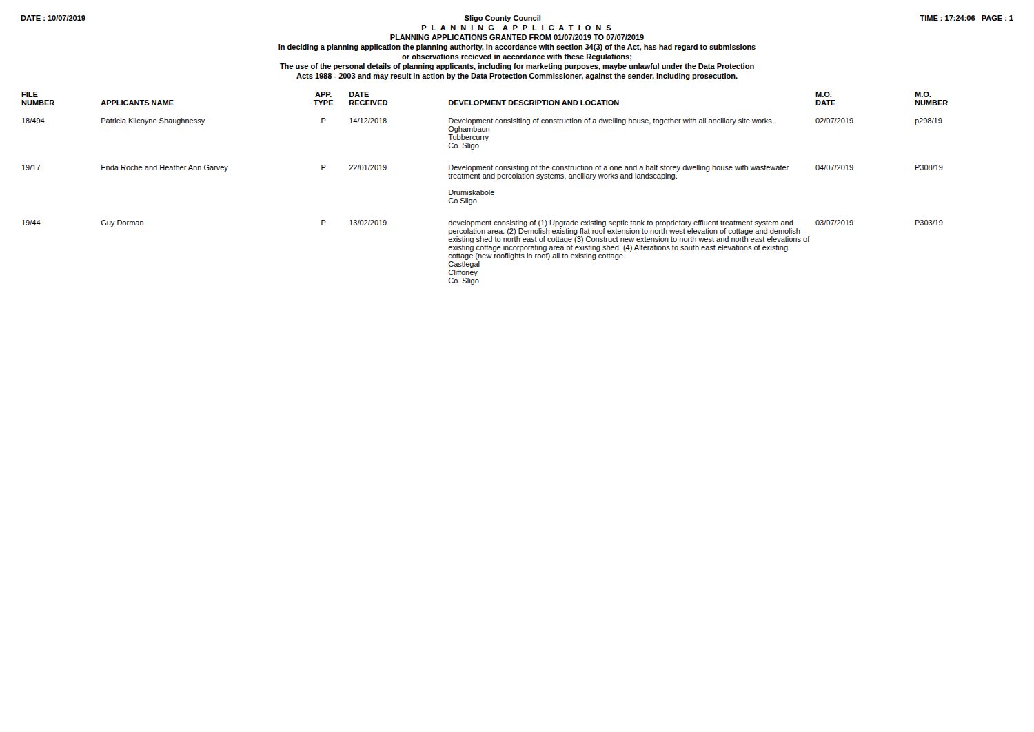DATE : 10/07/2019
Sligo County Council
TIME : 17:24:06 PAGE : 1
P L A N N I N G A P P L I C A T I O N S
PLANNING APPLICATIONS GRANTED FROM 01/07/2019 TO 07/07/2019
in deciding a planning application the planning authority, in accordance with section 34(3) of the Act, has had regard to submissions
or observations recieved in accordance with these Regulations;
The use of the personal details of planning applicants, including for marketing purposes, maybe unlawful under the Data Protection
Acts 1988 - 2003 and may result in action by the Data Protection Commissioner, against the sender, including prosecution.
| FILE NUMBER | APPLICANTS NAME | APP. TYPE | DATE RECEIVED | DEVELOPMENT DESCRIPTION AND LOCATION | M.O. DATE | M.O. NUMBER |
| --- | --- | --- | --- | --- | --- | --- |
| 18/494 | Patricia Kilcoyne Shaughnessy | P | 14/12/2018 | Development consisiting of construction of a dwelling house, together with all ancillary site works. Oghambaun Tubbercurry Co. Sligo | 02/07/2019 | p298/19 |
| 19/17 | Enda Roche and Heather Ann Garvey | P | 22/01/2019 | Development consisting of the construction of a one and a half storey dwelling house with wastewater treatment and percolation systems, ancillary works and landscaping. Drumiskabole Co Sligo | 04/07/2019 | P308/19 |
| 19/44 | Guy Dorman | P | 13/02/2019 | development consisting of (1) Upgrade existing septic tank to proprietary effluent treatment system and percolation area. (2) Demolish existing flat roof extension to north west elevation of cottage and demolish existing shed to north east of cottage (3) Construct new extension to north west and north east elevations of existing cottage incorporating area of existing shed. (4) Alterations to south east elevations of existing cottage (new rooflights in roof) all to existing cottage. Castlegal Cliffoney Co. Sligo | 03/07/2019 | P303/19 |